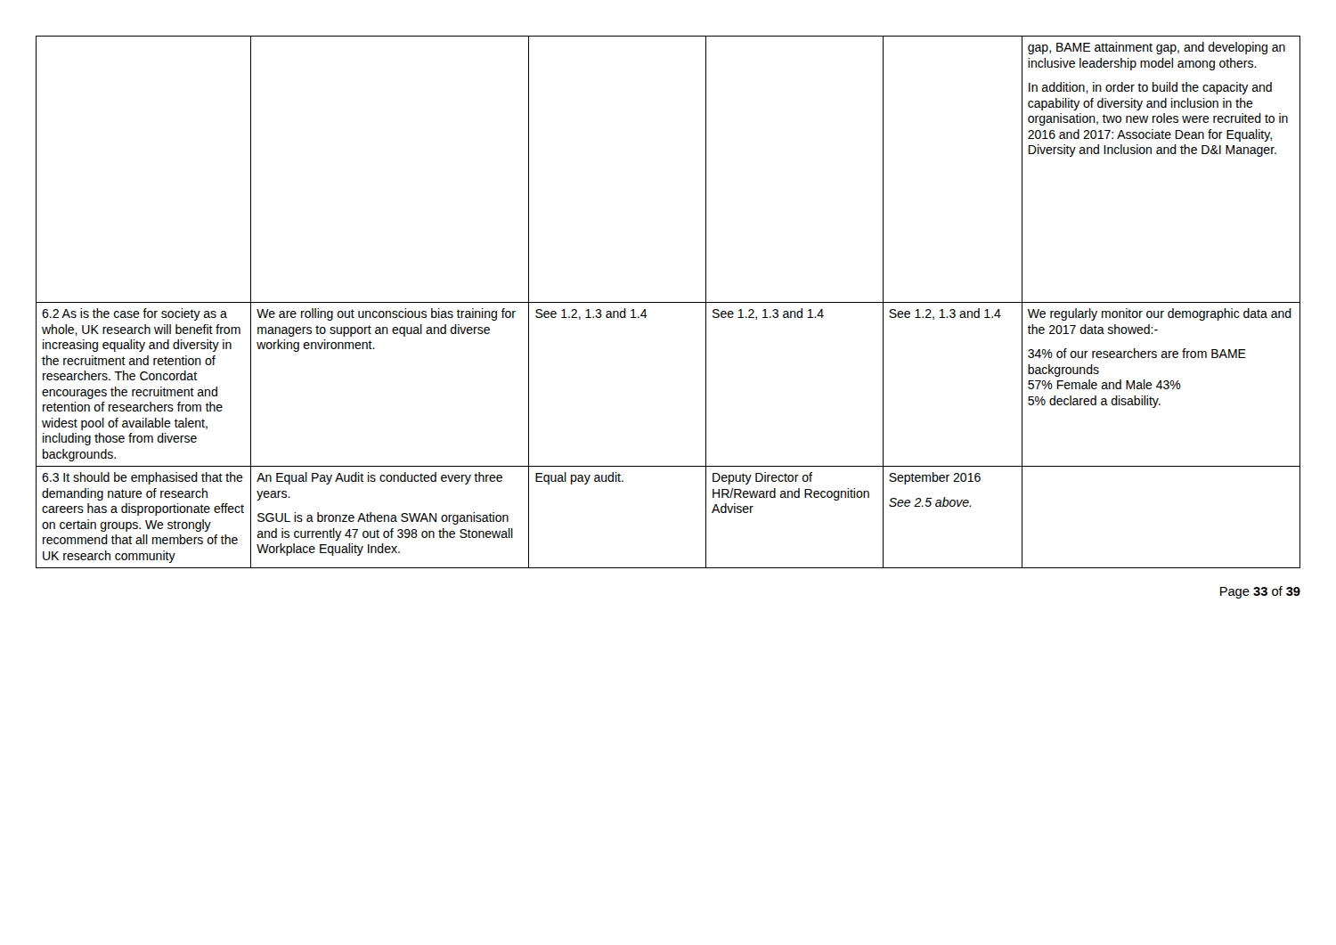| | | | | | gap, BAME attainment gap, and developing an inclusive leadership model among others. In addition, in order to build the capacity and capability of diversity and inclusion in the organisation, two new roles were recruited to in 2016 and 2017: Associate Dean for Equality, Diversity and Inclusion and the D&I Manager. |
| 6.2 As is the case for society as a whole, UK research will benefit from increasing equality and diversity in the recruitment and retention of researchers. The Concordat encourages the recruitment and retention of researchers from the widest pool of available talent, including those from diverse backgrounds. | We are rolling out unconscious bias training for managers to support an equal and diverse working environment. | See 1.2, 1.3 and 1.4 | See 1.2, 1.3 and 1.4 | See 1.2, 1.3 and 1.4 | We regularly monitor our demographic data and the 2017 data showed:- 34% of our researchers are from BAME backgrounds 57% Female and Male 43% 5% declared a disability. |
| 6.3 It should be emphasised that the demanding nature of research careers has a disproportionate effect on certain groups. We strongly recommend that all members of the UK research community | An Equal Pay Audit is conducted every three years. SGUL is a bronze Athena SWAN organisation and is currently 47 out of 398 on the Stonewall Workplace Equality Index. | Equal pay audit. | Deputy Director of HR/Reward and Recognition Adviser | September 2016 See 2.5 above. | |
Page 33 of 39